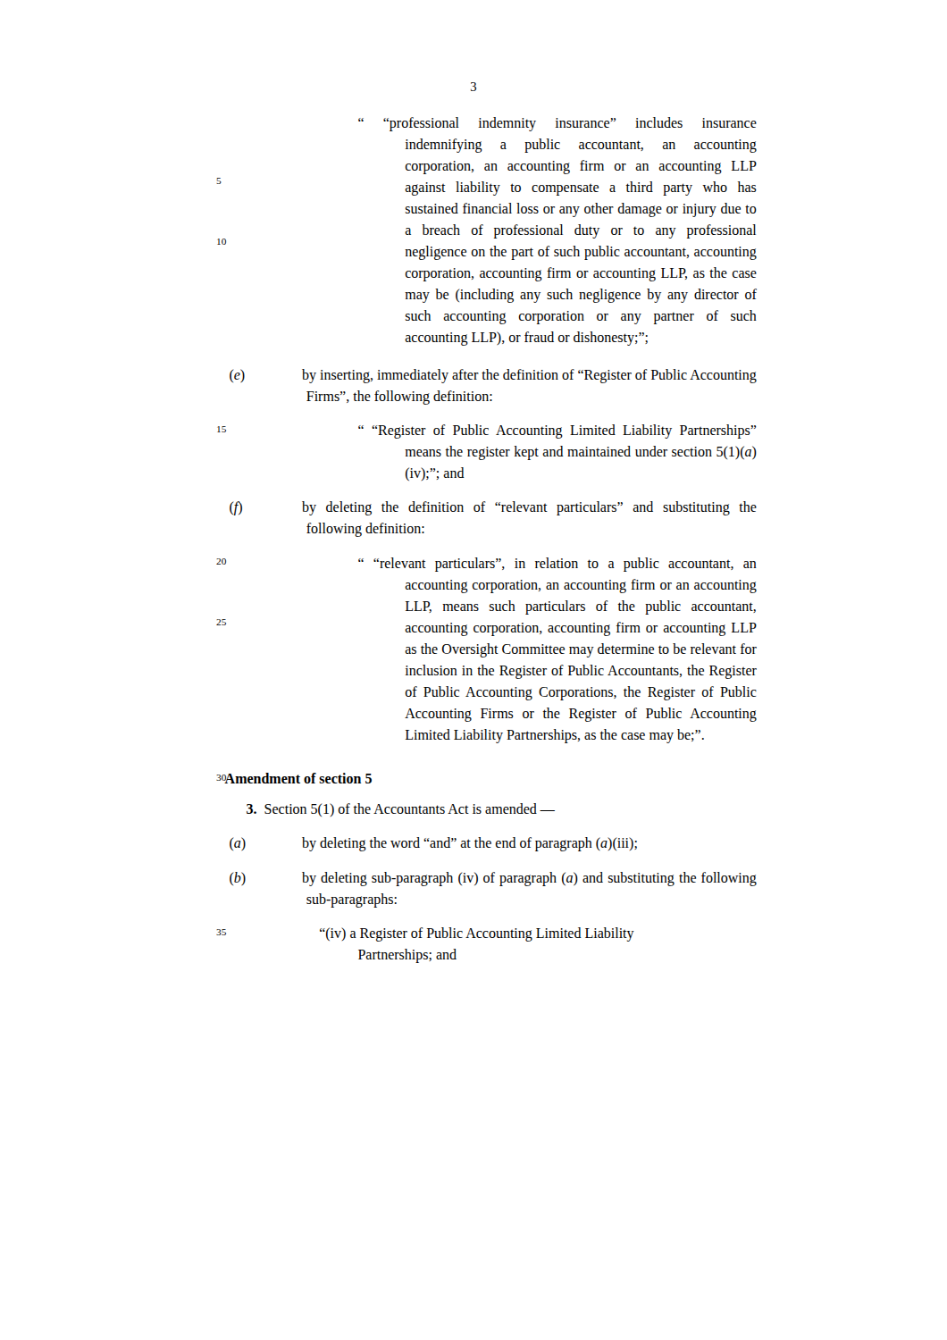3
5 10
“ “professional indemnity insurance” includes insurance indemnifying a public accountant, an accounting corporation, an accounting firm or an accounting LLP against liability to compensate a third party who has sustained financial loss or any other damage or injury due to a breach of professional duty or to any professional negligence on the part of such public accountant, accounting corporation, accounting firm or accounting LLP, as the case may be (including any such negligence by any director of such accounting corporation or any partner of such accounting LLP), or fraud or dishonesty;”;
(e) by inserting, immediately after the definition of “Register of Public Accounting Firms”, the following definition:
15
“ “Register of Public Accounting Limited Liability Partnerships” means the register kept and maintained under section 5(1)(a)(iv);”; and
(f) by deleting the definition of “relevant particulars” and substituting the following definition:
20 25
“ “relevant particulars”, in relation to a public accountant, an accounting corporation, an accounting firm or an accounting LLP, means such particulars of the public accountant, accounting corporation, accounting firm or accounting LLP as the Oversight Committee may determine to be relevant for inclusion in the Register of Public Accountants, the Register of Public Accounting Corporations, the Register of Public Accounting Firms or the Register of Public Accounting Limited Liability Partnerships, as the case may be;”.
30
Amendment of section 5
3. Section 5(1) of the Accountants Act is amended —
(a) by deleting the word “and” at the end of paragraph (a)(iii);
(b) by deleting sub-paragraph (iv) of paragraph (a) and substituting the following sub-paragraphs:
35
“(iv) a Register of Public Accounting Limited Liability
Partnerships; and